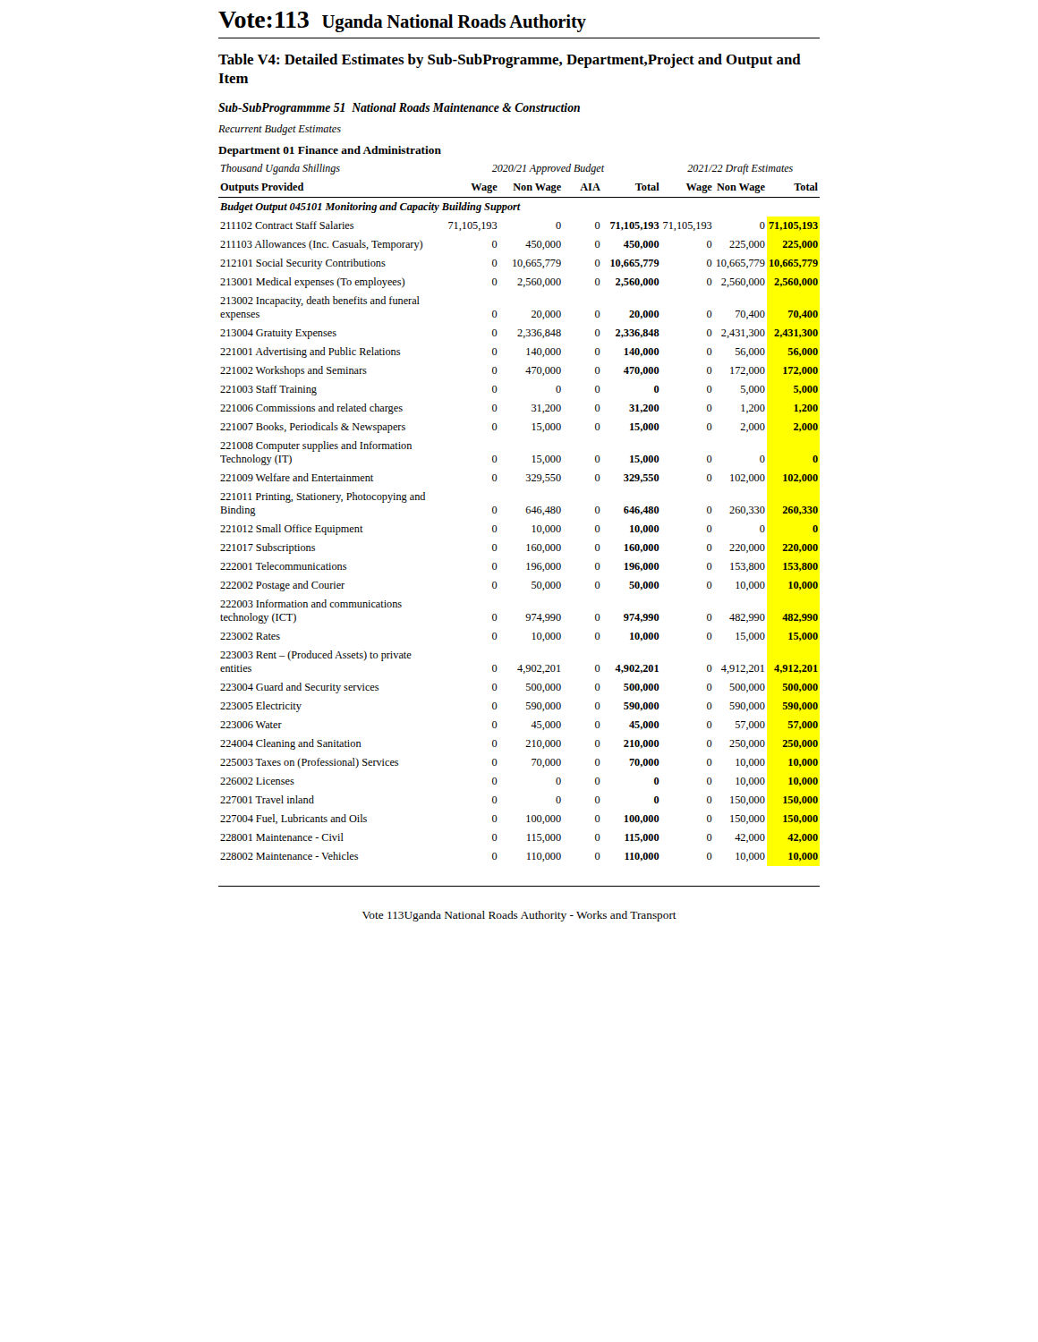Vote:113 Uganda National Roads Authority
Table V4: Detailed Estimates by Sub-SubProgramme, Department,Project and Output and Item
Sub-SubProgrammme 51 National Roads Maintenance & Construction
Recurrent Budget Estimates
Department 01 Finance and Administration
| Thousand Uganda Shillings | 2020/21 Approved Budget | 2021/22 Draft Estimates |
| Outputs Provided | Wage | Non Wage | AIA | Total | Wage | Non Wage | Total |
| Budget Output 045101 Monitoring and Capacity Building Support |
| 211102 Contract Staff Salaries | 71,105,193 | 0 | 0 | 71,105,193 | 71,105,193 | 0 | 71,105,193 |
| 211103 Allowances (Inc. Casuals, Temporary) | 0 | 450,000 | 0 | 450,000 | 0 | 225,000 | 225,000 |
| 212101 Social Security Contributions | 0 | 10,665,779 | 0 | 10,665,779 | 0 | 10,665,779 | 10,665,779 |
| 213001 Medical expenses (To employees) | 0 | 2,560,000 | 0 | 2,560,000 | 0 | 2,560,000 | 2,560,000 |
| 213002 Incapacity, death benefits and funeral expenses | 0 | 20,000 | 0 | 20,000 | 0 | 70,400 | 70,400 |
| 213004 Gratuity Expenses | 0 | 2,336,848 | 0 | 2,336,848 | 0 | 2,431,300 | 2,431,300 |
| 221001 Advertising and Public Relations | 0 | 140,000 | 0 | 140,000 | 0 | 56,000 | 56,000 |
| 221002 Workshops and Seminars | 0 | 470,000 | 0 | 470,000 | 0 | 172,000 | 172,000 |
| 221003 Staff Training | 0 | 0 | 0 | 0 | 0 | 5,000 | 5,000 |
| 221006 Commissions and related charges | 0 | 31,200 | 0 | 31,200 | 0 | 1,200 | 1,200 |
| 221007 Books, Periodicals & Newspapers | 0 | 15,000 | 0 | 15,000 | 0 | 2,000 | 2,000 |
| 221008 Computer supplies and Information Technology (IT) | 0 | 15,000 | 0 | 15,000 | 0 | 0 | 0 |
| 221009 Welfare and Entertainment | 0 | 329,550 | 0 | 329,550 | 0 | 102,000 | 102,000 |
| 221011 Printing, Stationery, Photocopying and Binding | 0 | 646,480 | 0 | 646,480 | 0 | 260,330 | 260,330 |
| 221012 Small Office Equipment | 0 | 10,000 | 0 | 10,000 | 0 | 0 | 0 |
| 221017 Subscriptions | 0 | 160,000 | 0 | 160,000 | 0 | 220,000 | 220,000 |
| 222001 Telecommunications | 0 | 196,000 | 0 | 196,000 | 0 | 153,800 | 153,800 |
| 222002 Postage and Courier | 0 | 50,000 | 0 | 50,000 | 0 | 10,000 | 10,000 |
| 222003 Information and communications technology (ICT) | 0 | 974,990 | 0 | 974,990 | 0 | 482,990 | 482,990 |
| 223002 Rates | 0 | 10,000 | 0 | 10,000 | 0 | 15,000 | 15,000 |
| 223003 Rent – (Produced Assets) to private entities | 0 | 4,902,201 | 0 | 4,902,201 | 0 | 4,912,201 | 4,912,201 |
| 223004 Guard and Security services | 0 | 500,000 | 0 | 500,000 | 0 | 500,000 | 500,000 |
| 223005 Electricity | 0 | 590,000 | 0 | 590,000 | 0 | 590,000 | 590,000 |
| 223006 Water | 0 | 45,000 | 0 | 45,000 | 0 | 57,000 | 57,000 |
| 224004 Cleaning and Sanitation | 0 | 210,000 | 0 | 210,000 | 0 | 250,000 | 250,000 |
| 225003 Taxes on (Professional) Services | 0 | 70,000 | 0 | 70,000 | 0 | 10,000 | 10,000 |
| 226002 Licenses | 0 | 0 | 0 | 0 | 0 | 10,000 | 10,000 |
| 227001 Travel inland | 0 | 0 | 0 | 0 | 0 | 150,000 | 150,000 |
| 227004 Fuel, Lubricants and Oils | 0 | 100,000 | 0 | 100,000 | 0 | 150,000 | 150,000 |
| 228001 Maintenance - Civil | 0 | 115,000 | 0 | 115,000 | 0 | 42,000 | 42,000 |
| 228002 Maintenance - Vehicles | 0 | 110,000 | 0 | 110,000 | 0 | 10,000 | 10,000 |
Vote 113Uganda National Roads Authority - Works and Transport